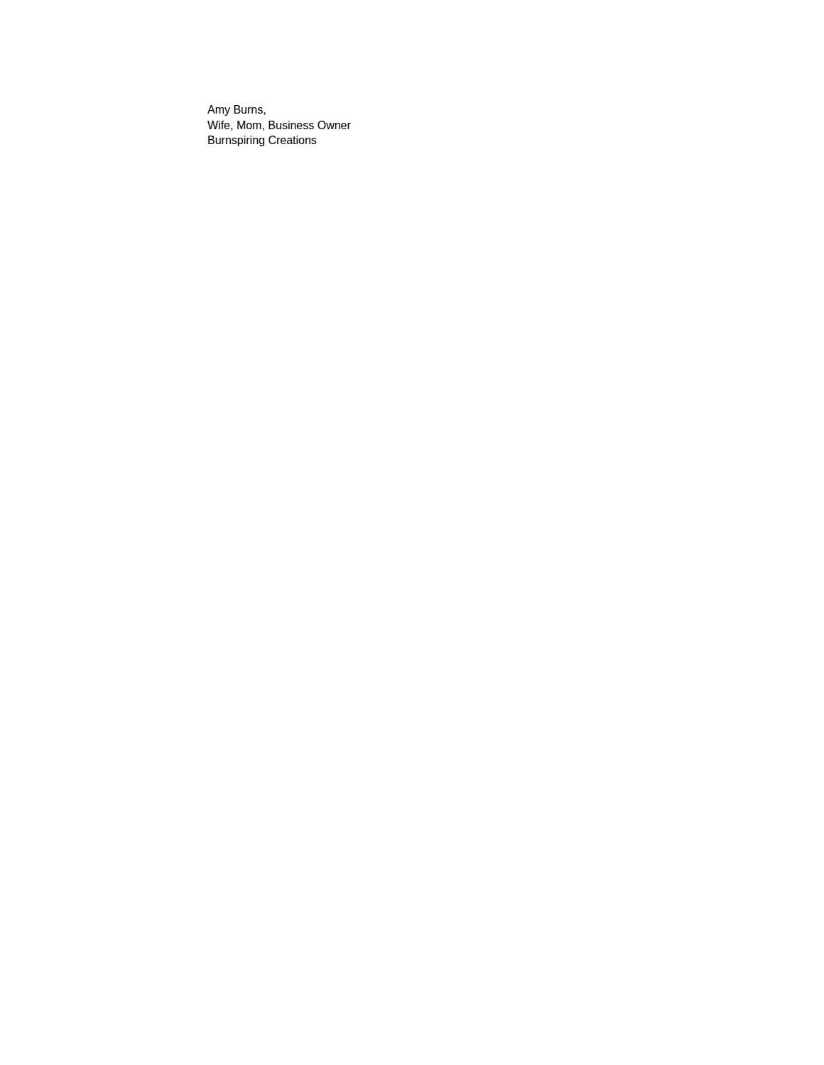Amy Burns,
Wife, Mom, Business Owner
Burnspiring Creations